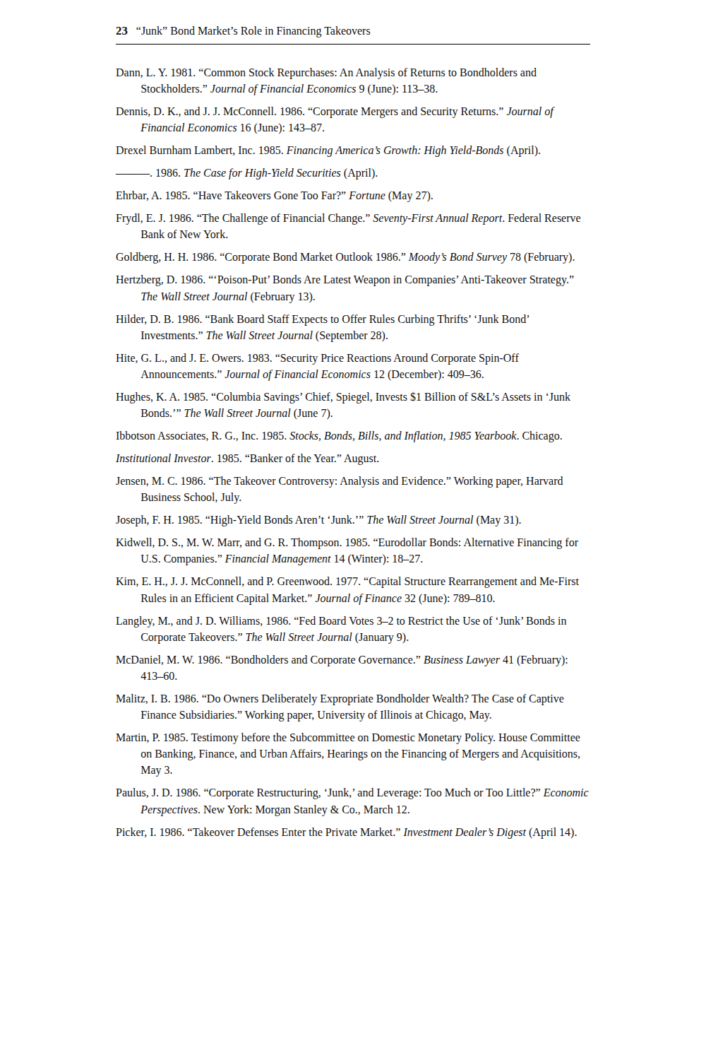23 “Junk” Bond Market’s Role in Financing Takeovers
Dann, L. Y. 1981. “Common Stock Repurchases: An Analysis of Returns to Bondholders and Stockholders.” Journal of Financial Economics 9 (June): 113–38.
Dennis, D. K., and J. J. McConnell. 1986. “Corporate Mergers and Security Returns.” Journal of Financial Economics 16 (June): 143–87.
Drexel Burnham Lambert, Inc. 1985. Financing America’s Growth: High Yield-Bonds (April).
———. 1986. The Case for High-Yield Securities (April).
Ehrbar, A. 1985. “Have Takeovers Gone Too Far?” Fortune (May 27).
Frydl, E. J. 1986. “The Challenge of Financial Change.” Seventy-First Annual Report. Federal Reserve Bank of New York.
Goldberg, H. H. 1986. “Corporate Bond Market Outlook 1986.” Moody’s Bond Survey 78 (February).
Hertzberg, D. 1986. “‘Poison-Put’ Bonds Are Latest Weapon in Companies’ Anti-Takeover Strategy.” The Wall Street Journal (February 13).
Hilder, D. B. 1986. “Bank Board Staff Expects to Offer Rules Curbing Thrifts’ ‘Junk Bond’ Investments.” The Wall Street Journal (September 28).
Hite, G. L., and J. E. Owers. 1983. “Security Price Reactions Around Corporate Spin-Off Announcements.” Journal of Financial Economics 12 (December): 409–36.
Hughes, K. A. 1985. “Columbia Savings’ Chief, Spiegel, Invests $1 Billion of S&L’s Assets in ‘Junk Bonds.’” The Wall Street Journal (June 7).
Ibbotson Associates, R. G., Inc. 1985. Stocks, Bonds, Bills, and Inflation, 1985 Yearbook. Chicago.
Institutional Investor. 1985. “Banker of the Year.” August.
Jensen, M. C. 1986. “The Takeover Controversy: Analysis and Evidence.” Working paper, Harvard Business School, July.
Joseph, F. H. 1985. “High-Yield Bonds Aren’t ‘Junk.’” The Wall Street Journal (May 31).
Kidwell, D. S., M. W. Marr, and G. R. Thompson. 1985. “Eurodollar Bonds: Alternative Financing for U.S. Companies.” Financial Management 14 (Winter): 18–27.
Kim, E. H., J. J. McConnell, and P. Greenwood. 1977. “Capital Structure Rearrangement and Me-First Rules in an Efficient Capital Market.” Journal of Finance 32 (June): 789–810.
Langley, M., and J. D. Williams, 1986. “Fed Board Votes 3–2 to Restrict the Use of ‘Junk’ Bonds in Corporate Takeovers.” The Wall Street Journal (January 9).
McDaniel, M. W. 1986. “Bondholders and Corporate Governance.” Business Lawyer 41 (February): 413–60.
Malitz, I. B. 1986. “Do Owners Deliberately Expropriate Bondholder Wealth? The Case of Captive Finance Subsidiaries.” Working paper, University of Illinois at Chicago, May.
Martin, P. 1985. Testimony before the Subcommittee on Domestic Monetary Policy. House Committee on Banking, Finance, and Urban Affairs, Hearings on the Financing of Mergers and Acquisitions, May 3.
Paulus, J. D. 1986. “Corporate Restructuring, ‘Junk,’ and Leverage: Too Much or Too Little?” Economic Perspectives. New York: Morgan Stanley & Co., March 12.
Picker, I. 1986. “Takeover Defenses Enter the Private Market.” Investment Dealer’s Digest (April 14).